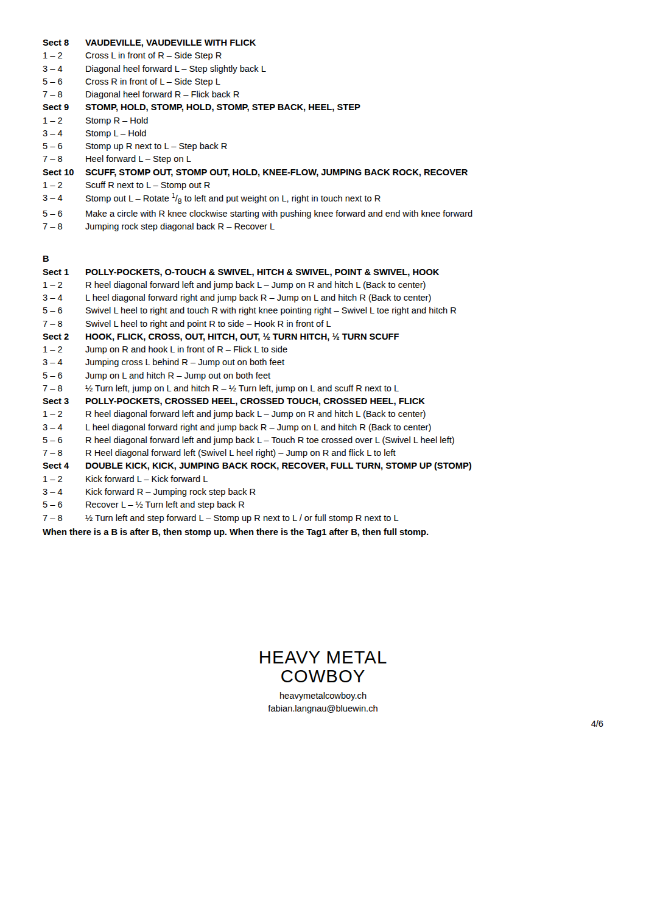| Sect 8 | VAUDEVILLE, VAUDEVILLE WITH FLICK |
| 1 – 2 | Cross L in front of R – Side Step R |
| 3 – 4 | Diagonal heel forward L – Step slightly back L |
| 5 – 6 | Cross R in front of L – Side Step L |
| 7 – 8 | Diagonal heel forward R – Flick back R |
| Sect 9 | STOMP, HOLD, STOMP, HOLD, STOMP, STEP BACK, HEEL, STEP |
| 1 – 2 | Stomp R – Hold |
| 3 – 4 | Stomp L – Hold |
| 5 – 6 | Stomp up R next to L – Step back R |
| 7 – 8 | Heel forward L – Step on L |
| Sect 10 | SCUFF, STOMP OUT, STOMP OUT, HOLD, KNEE-FLOW, JUMPING BACK ROCK, RECOVER |
| 1 – 2 | Scuff R next to L – Stomp out R |
| 3 – 4 | Stomp out L – Rotate 1 / 8 to left and put weight on L, right in touch next to R |
| 5 – 6 | Make a circle with R knee clockwise starting with pushing knee forward and end with knee forward |
| 7 – 8 | Jumping rock step diagonal back R – Recover L |
B
| Sect 1 | POLLY-POCKETS, O-TOUCH & SWIVEL, HITCH & SWIVEL, POINT & SWIVEL, HOOK |
| 1 – 2 | R heel diagonal forward left and jump back L – Jump on R and hitch L (Back to center) |
| 3 – 4 | L heel diagonal forward right and jump back R – Jump on L and hitch R (Back to center) |
| 5 – 6 | Swivel L heel to right and touch R with right knee pointing right – Swivel L toe right and hitch R |
| 7 – 8 | Swivel L heel to right and point R to side – Hook R in front of L |
| Sect 2 | HOOK, FLICK, CROSS, OUT, HITCH, OUT, ½ TURN HITCH, ½ TURN SCUFF |
| 1 – 2 | Jump on R and hook L in front of R – Flick L to side |
| 3 – 4 | Jumping cross L behind R – Jump out on both feet |
| 5 – 6 | Jump on L and hitch R – Jump out on both feet |
| 7 – 8 | ½ Turn left, jump on L and hitch R – ½ Turn left, jump on L and scuff R next to L |
| Sect 3 | POLLY-POCKETS, CROSSED HEEL, CROSSED TOUCH, CROSSED HEEL, FLICK |
| 1 – 2 | R heel diagonal forward left and jump back L – Jump on R and hitch L (Back to center) |
| 3 – 4 | L heel diagonal forward right and jump back R – Jump on L and hitch R (Back to center) |
| 5 – 6 | R heel diagonal forward left and jump back L – Touch R toe crossed over L (Swivel L heel left) |
| 7 – 8 | R Heel diagonal forward left (Swivel L heel right) – Jump on R and flick L to left |
| Sect 4 | DOUBLE KICK, KICK, JUMPING BACK ROCK, RECOVER, FULL TURN, STOMP UP (STOMP) |
| 1 – 2 | Kick forward L – Kick forward L |
| 3 – 4 | Kick forward R – Jumping rock step back R |
| 5 – 6 | Recover L – ½ Turn left and step back R |
| 7 – 8 | ½ Turn left and step forward L – Stomp up R next to L / or full stomp R next to L |
When there is a B is after B, then stomp up. When there is the Tag1 after B, then full stomp.
HEAVY METAL
COWBOY
heavymetalcowboy.ch
fabian.langnau@bluewin.ch
4/6